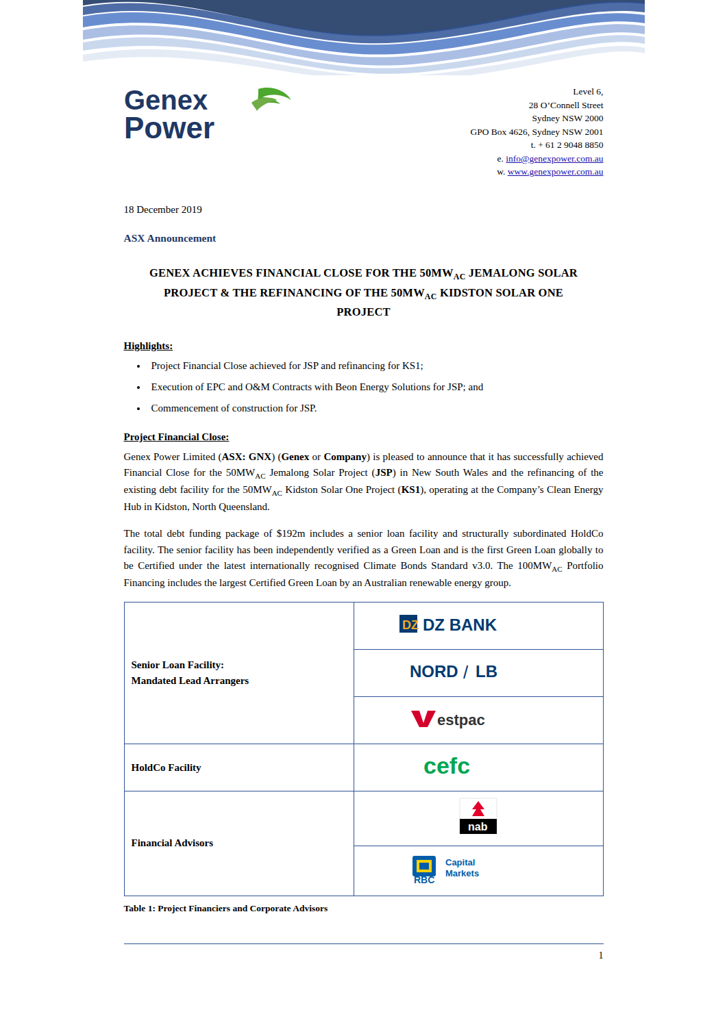Genex Power
Level 6,
28 O’Connell Street
Sydney NSW 2000
GPO Box 4626, Sydney NSW 2001
t. + 61 2 9048 8850
e. info@genexpower.com.au
w. www.genexpower.com.au
18 December 2019
ASX Announcement
GENEX ACHIEVES FINANCIAL CLOSE FOR THE 50MWAC JEMALONG SOLAR PROJECT & THE REFINANCING OF THE 50MWAC KIDSTON SOLAR ONE PROJECT
Highlights:
Project Financial Close achieved for JSP and refinancing for KS1;
Execution of EPC and O&M Contracts with Beon Energy Solutions for JSP; and
Commencement of construction for JSP.
Project Financial Close:
Genex Power Limited (ASX: GNX) (Genex or Company) is pleased to announce that it has successfully achieved Financial Close for the 50MWAC Jemalong Solar Project (JSP) in New South Wales and the refinancing of the existing debt facility for the 50MWAC Kidston Solar One Project (KS1), operating at the Company’s Clean Energy Hub in Kidston, North Queensland.
The total debt funding package of $192m includes a senior loan facility and structurally subordinated HoldCo facility. The senior facility has been independently verified as a Green Loan and is the first Green Loan globally to be Certified under the latest internationally recognised Climate Bonds Standard v3.0. The 100MWAC Portfolio Financing includes the largest Certified Green Loan by an Australian renewable energy group.
| Senior Loan Facility: Mandated Lead Arrangers | DZ DZ BANK |
| NORD / LB |
| estpac |
| HoldCo Facility | cefc |
| Financial Advisors | nab |
| RBC Capital Markets |
Table 1: Project Financiers and Corporate Advisors
1